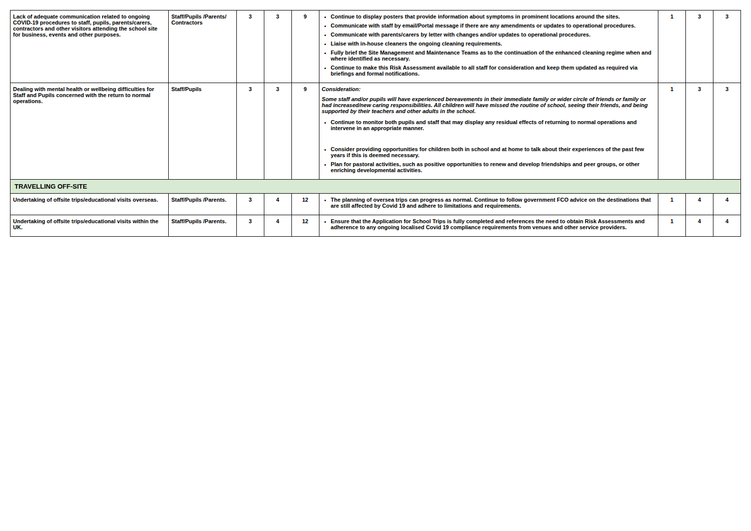| Lack of adequate communication related to ongoing COVID-19 procedures to staff, pupils, parents/carers, contractors and other visitors attending the school site for business, events and other purposes. | Staff/Pupils /Parents/ Contractors | 3 | 3 | 9 | Continue to display posters that provide information about symptoms in prominent locations around the sites. Communicate with staff by email/Portal message if there are any amendments or updates to operational procedures. Communicate with parents/carers by letter with changes and/or updates to operational procedures. Liaise with in-house cleaners the ongoing cleaning requirements. Fully brief the Site Management and Maintenance Teams as to the continuation of the enhanced cleaning regime when and where identified as necessary. Continue to make this Risk Assessment available to all staff for consideration and keep them updated as required via briefings and formal notifications. | 1 | 3 | 3 |
| Dealing with mental health or wellbeing difficulties for Staff and Pupils concerned with the return to normal operations. | Staff/Pupils | 3 | 3 | 9 | Consideration: Some staff and/or pupils will have experienced bereavements in their immediate family or wider circle of friends or family or had increased/new caring responsibilities. All children will have missed the routine of school, seeing their friends, and being supported by their teachers and other adults in the school. Continue to monitor both pupils and staff that may display any residual effects of returning to normal operations and intervene in an appropriate manner. Consider providing opportunities for children both in school and at home to talk about their experiences of the past few years if this is deemed necessary. Plan for pastoral activities, such as positive opportunities to renew and develop friendships and peer groups, or other enriching developmental activities. | 1 | 3 | 3 |
| TRAVELLING OFF-SITE |
| Undertaking of offsite trips/educational visits overseas. | Staff/Pupils /Parents. | 3 | 4 | 12 | The planning of oversea trips can progress as normal. Continue to follow government FCO advice on the destinations that are still affected by Covid 19 and adhere to limitations and requirements. | 1 | 4 | 4 |
| Undertaking of offsite trips/educational visits within the UK. | Staff/Pupils /Parents. | 3 | 4 | 12 | Ensure that the Application for School Trips is fully completed and references the need to obtain Risk Assessments and adherence to any ongoing localised Covid 19 compliance requirements from venues and other service providers. | 1 | 4 | 4 |